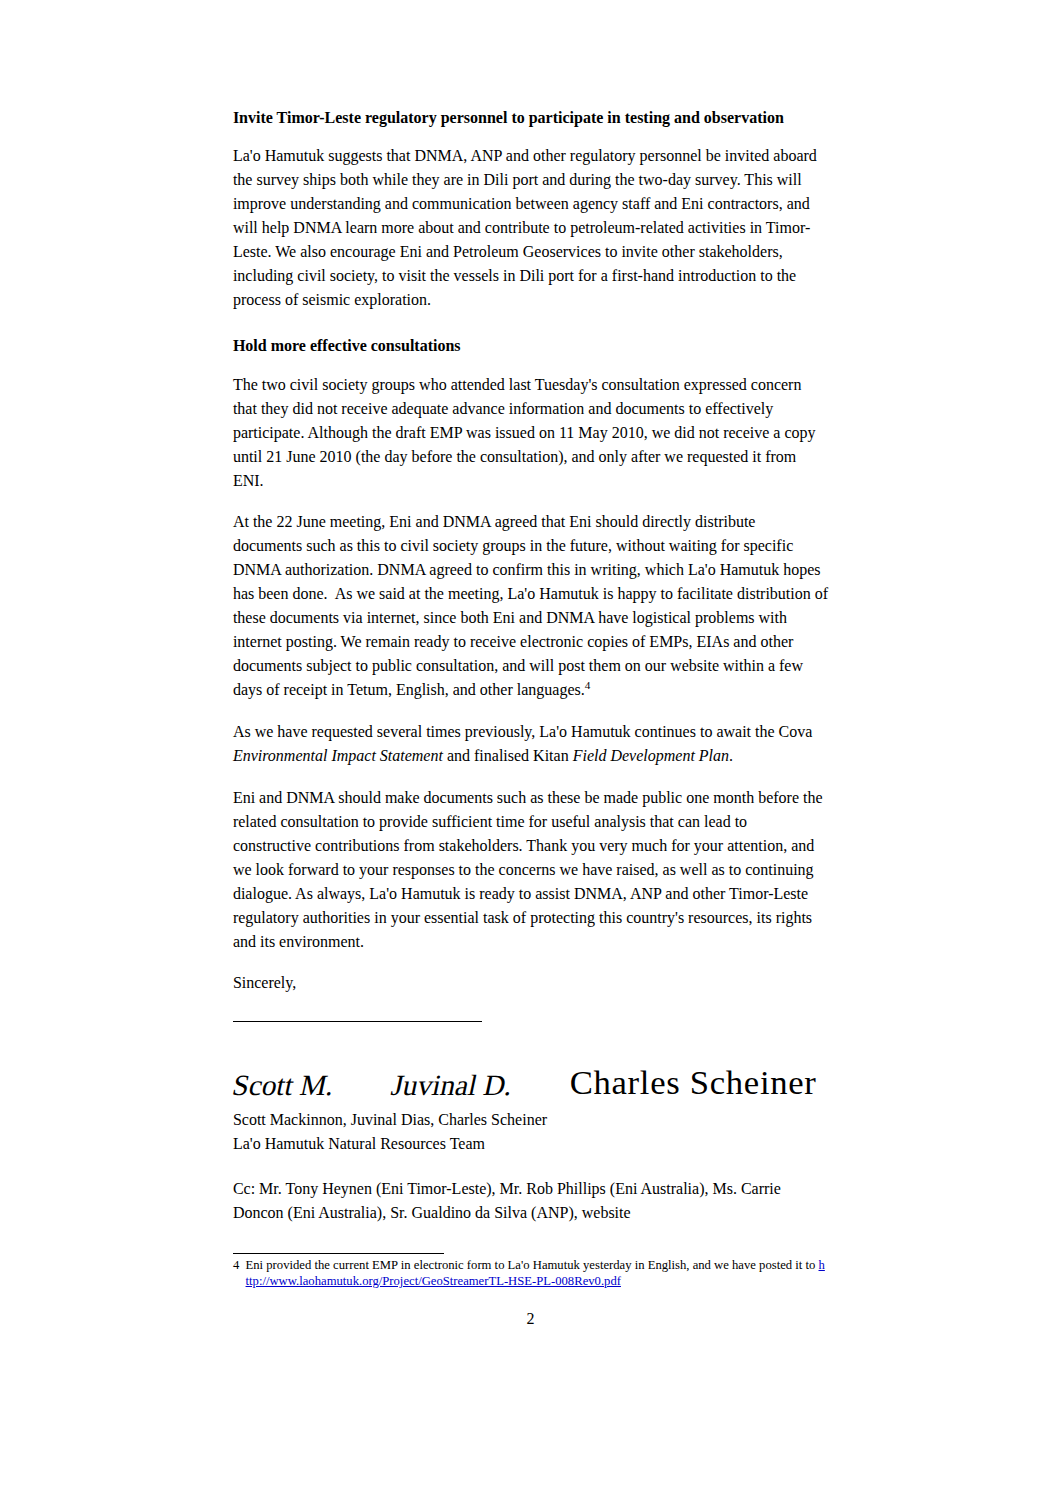Invite Timor-Leste regulatory personnel to participate in testing and observation
La'o Hamutuk suggests that DNMA, ANP and other regulatory personnel be invited aboard the survey ships both while they are in Dili port and during the two-day survey. This will improve understanding and communication between agency staff and Eni contractors, and will help DNMA learn more about and contribute to petroleum-related activities in Timor-Leste. We also encourage Eni and Petroleum Geoservices to invite other stakeholders, including civil society, to visit the vessels in Dili port for a first-hand introduction to the process of seismic exploration.
Hold more effective consultations
The two civil society groups who attended last Tuesday's consultation expressed concern that they did not receive adequate advance information and documents to effectively participate. Although the draft EMP was issued on 11 May 2010, we did not receive a copy until 21 June 2010 (the day before the consultation), and only after we requested it from ENI.
At the 22 June meeting, Eni and DNMA agreed that Eni should directly distribute documents such as this to civil society groups in the future, without waiting for specific DNMA authorization. DNMA agreed to confirm this in writing, which La'o Hamutuk hopes has been done. As we said at the meeting, La'o Hamutuk is happy to facilitate distribution of these documents via internet, since both Eni and DNMA have logistical problems with internet posting. We remain ready to receive electronic copies of EMPs, EIAs and other documents subject to public consultation, and will post them on our website within a few days of receipt in Tetum, English, and other languages.4
As we have requested several times previously, La'o Hamutuk continues to await the Cova Environmental Impact Statement and finalised Kitan Field Development Plan.
Eni and DNMA should make documents such as these be made public one month before the related consultation to provide sufficient time for useful analysis that can lead to constructive contributions from stakeholders. Thank you very much for your attention, and we look forward to your responses to the concerns we have raised, as well as to continuing dialogue. As always, La'o Hamutuk is ready to assist DNMA, ANP and other Timor-Leste regulatory authorities in your essential task of protecting this country's resources, its rights and its environment.
Sincerely,
Scott M. Juvinal D. Charles Scheiner
Scott Mackinnon, Juvinal Dias, Charles Scheiner
La'o Hamutuk Natural Resources Team
Cc: Mr. Tony Heynen (Eni Timor-Leste), Mr. Rob Phillips (Eni Australia), Ms. Carrie Doncon (Eni Australia), Sr. Gualdino da Silva (ANP), website
4 Eni provided the current EMP in electronic form to La'o Hamutuk yesterday in English, and we have posted it to http://www.laohamutuk.org/Project/GeoStreamerTL-HSE-PL-008Rev0.pdf
2